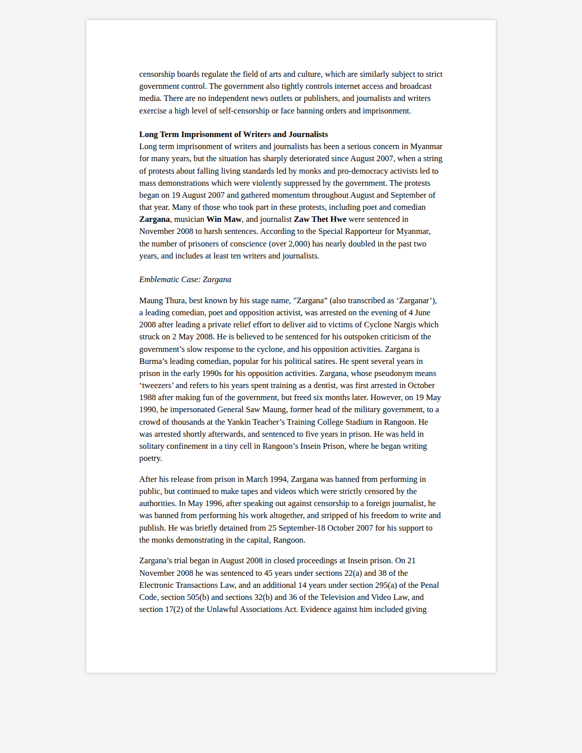censorship boards regulate the field of arts and culture, which are similarly subject to strict government control. The government also tightly controls internet access and broadcast media. There are no independent news outlets or publishers, and journalists and writers exercise a high level of self-censorship or face banning orders and imprisonment.
Long Term Imprisonment of Writers and Journalists
Long term imprisonment of writers and journalists has been a serious concern in Myanmar for many years, but the situation has sharply deteriorated since August 2007, when a string of protests about falling living standards led by monks and pro-democracy activists led to mass demonstrations which were violently suppressed by the government. The protests began on 19 August 2007 and gathered momentum throughout August and September of that year. Many of those who took part in these protests, including poet and comedian Zargana, musician Win Maw, and journalist Zaw Thet Hwe were sentenced in November 2008 to harsh sentences. According to the Special Rapporteur for Myanmar, the number of prisoners of conscience (over 2,000) has nearly doubled in the past two years, and includes at least ten writers and journalists.
Emblematic Case: Zargana
Maung Thura, best known by his stage name, "Zargana” (also transcribed as ‘Zarganar’), a leading comedian, poet and opposition activist, was arrested on the evening of 4 June 2008 after leading a private relief effort to deliver aid to victims of Cyclone Nargis which struck on 2 May 2008. He is believed to be sentenced for his outspoken criticism of the government’s slow response to the cyclone, and his opposition activities. Zargana is Burma’s leading comedian, popular for his political satires. He spent several years in prison in the early 1990s for his opposition activities. Zargana, whose pseudonym means ‘tweezers’ and refers to his years spent training as a dentist, was first arrested in October 1988 after making fun of the government, but freed six months later. However, on 19 May 1990, he impersonated General Saw Maung, former head of the military government, to a crowd of thousands at the Yankin Teacher’s Training College Stadium in Rangoon. He was arrested shortly afterwards, and sentenced to five years in prison. He was held in solitary confinement in a tiny cell in Rangoon’s Insein Prison, where he began writing poetry.
After his release from prison in March 1994, Zargana was banned from performing in public, but continued to make tapes and videos which were strictly censored by the authorities. In May 1996, after speaking out against censorship to a foreign journalist, he was banned from performing his work altogether, and stripped of his freedom to write and publish. He was briefly detained from 25 September-18 October 2007 for his support to the monks demonstrating in the capital, Rangoon.
Zargana’s trial began in August 2008 in closed proceedings at Insein prison. On 21 November 2008 he was sentenced to 45 years under sections 22(a) and 38 of the Electronic Transactions Law, and an additional 14 years under section 295(a) of the Penal Code, section 505(b) and sections 32(b) and 36 of the Television and Video Law, and section 17(2) of the Unlawful Associations Act. Evidence against him included giving